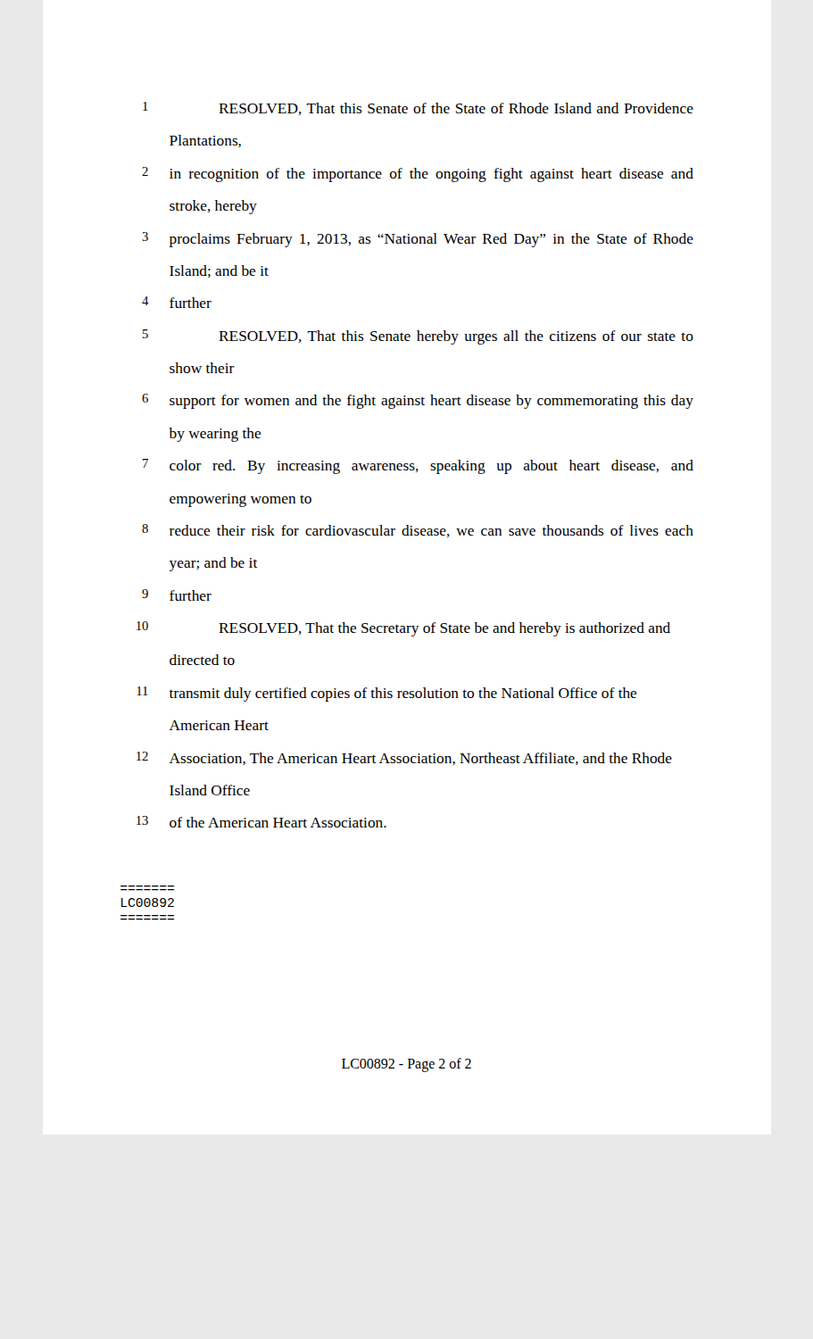RESOLVED, That this Senate of the State of Rhode Island and Providence Plantations,
in recognition of the importance of the ongoing fight against heart disease and stroke, hereby
proclaims February 1, 2013, as “National Wear Red Day” in the State of Rhode Island; and be it
further
RESOLVED, That this Senate hereby urges all the citizens of our state to show their
support for women and the fight against heart disease by commemorating this day by wearing the
color red. By increasing awareness, speaking up about heart disease, and empowering women to
reduce their risk for cardiovascular disease, we can save thousands of lives each year; and be it
further
RESOLVED, That the Secretary of State be and hereby is authorized and directed to
transmit duly certified copies of this resolution to the National Office of the American Heart
Association, The American Heart Association, Northeast Affiliate, and the Rhode Island Office
of the American Heart Association.
=======
LC00892
=======
LC00892 - Page 2 of 2